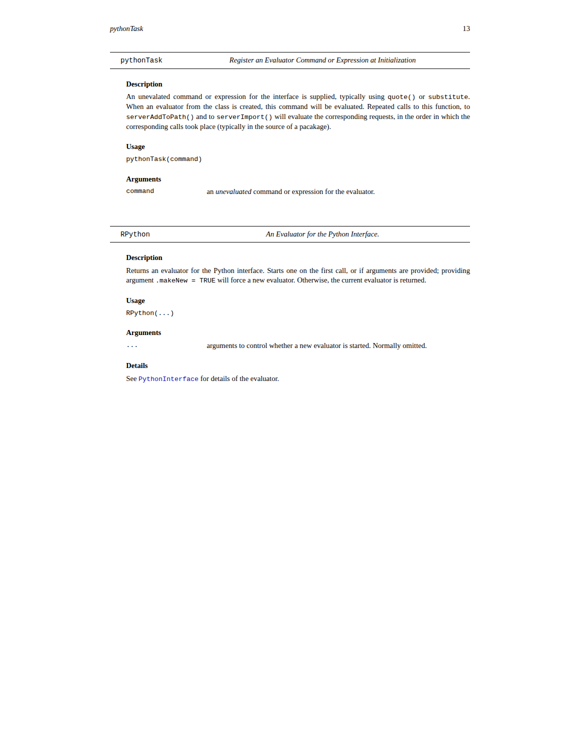pythonTask 13
pythonTask Register an Evaluator Command or Expression at Initialization
Description
An unevalated command or expression for the interface is supplied, typically using quote() or substitute. When an evaluator from the class is created, this command will be evaluated. Repeated calls to this function, to serverAddToPath() and to serverImport() will evaluate the corresponding requests, in the order in which the corresponding calls took place (typically in the source of a pacakage).
Usage
pythonTask(command)
Arguments
command
an unevaluated command or expression for the evaluator.
RPython An Evaluator for the Python Interface.
Description
Returns an evaluator for the Python interface. Starts one on the first call, or if arguments are provided; providing argument .makeNew = TRUE will force a new evaluator. Otherwise, the current evaluator is returned.
Usage
RPython(...)
Arguments
...
arguments to control whether a new evaluator is started. Normally omitted.
Details
See PythonInterface for details of the evaluator.